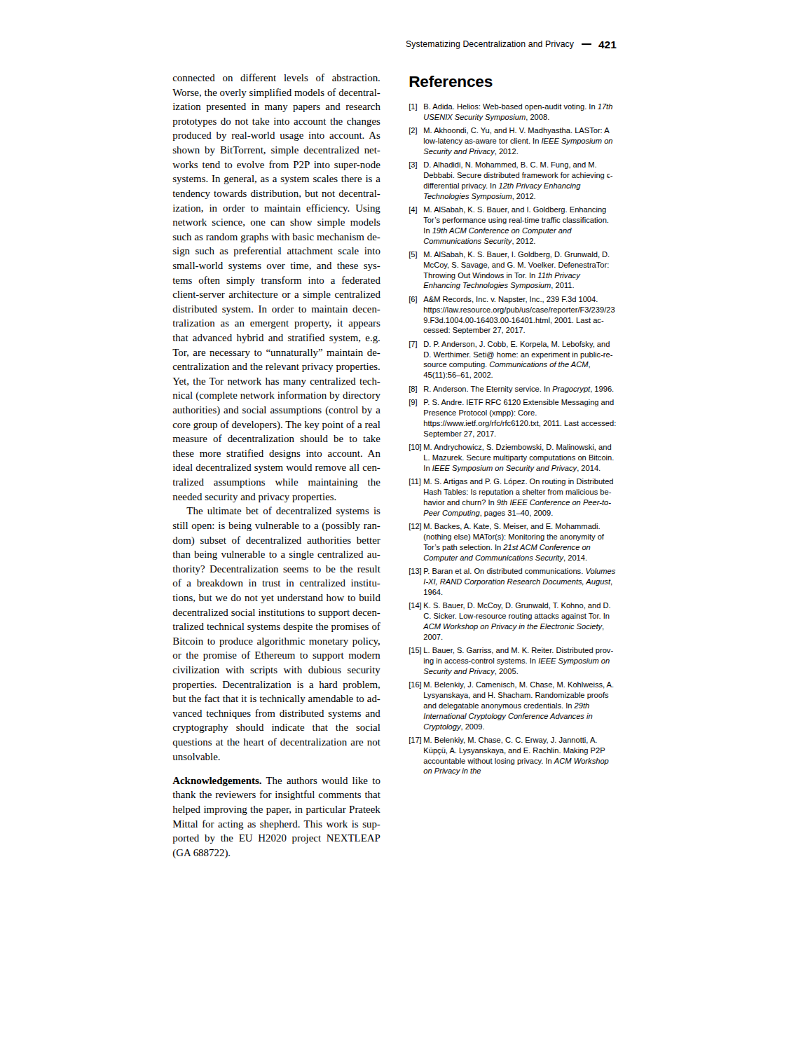Systematizing Decentralization and Privacy 421
connected on different levels of abstraction. Worse, the overly simplified models of decentralization presented in many papers and research prototypes do not take into account the changes produced by real-world usage into account. As shown by BitTorrent, simple decentralized networks tend to evolve from P2P into super-node systems. In general, as a system scales there is a tendency towards distribution, but not decentralization, in order to maintain efficiency. Using network science, one can show simple models such as random graphs with basic mechanism design such as preferential attachment scale into small-world systems over time, and these systems often simply transform into a federated client-server architecture or a simple centralized distributed system. In order to maintain decentralization as an emergent property, it appears that advanced hybrid and stratified system, e.g. Tor, are necessary to “unnaturally” maintain decentralization and the relevant privacy properties. Yet, the Tor network has many centralized technical (complete network information by directory authorities) and social assumptions (control by a core group of developers). The key point of a real measure of decentralization should be to take these more stratified designs into account. An ideal decentralized system would remove all centralized assumptions while maintaining the needed security and privacy properties.
The ultimate bet of decentralized systems is still open: is being vulnerable to a (possibly random) subset of decentralized authorities better than being vulnerable to a single centralized authority? Decentralization seems to be the result of a breakdown in trust in centralized institutions, but we do not yet understand how to build decentralized social institutions to support decentralized technical systems despite the promises of Bitcoin to produce algorithmic monetary policy, or the promise of Ethereum to support modern civilization with scripts with dubious security properties. Decentralization is a hard problem, but the fact that it is technically amendable to advanced techniques from distributed systems and cryptography should indicate that the social questions at the heart of decentralization are not unsolvable.
Acknowledgements. The authors would like to thank the reviewers for insightful comments that helped improving the paper, in particular Prateek Mittal for acting as shepherd. This work is supported by the EU H2020 project NEXTLEAP (GA 688722).
References
[1] B. Adida. Helios: Web-based open-audit voting. In 17th USENIX Security Symposium, 2008.
[2] M. Akhoondi, C. Yu, and H. V. Madhyastha. LASTor: A low-latency as-aware tor client. In IEEE Symposium on Security and Privacy, 2012.
[3] D. Alhadidi, N. Mohammed, B. C. M. Fung, and M. Debbabi. Secure distributed framework for achieving ϵ-differential privacy. In 12th Privacy Enhancing Technologies Symposium, 2012.
[4] M. AlSabah, K. S. Bauer, and I. Goldberg. Enhancing Tor’s performance using real-time traffic classification. In 19th ACM Conference on Computer and Communications Security, 2012.
[5] M. AlSabah, K. S. Bauer, I. Goldberg, D. Grunwald, D. McCoy, S. Savage, and G. M. Voelker. DefenestraTor: Throwing Out Windows in Tor. In 11th Privacy Enhancing Technologies Symposium, 2011.
[6] A&M Records, Inc. v. Napster, Inc., 239 F.3d 1004. https://law.resource.org/pub/us/case/reporter/F3/239/239.F3d.1004.00-16403.00-16401.html, 2001. Last accessed: September 27, 2017.
[7] D. P. Anderson, J. Cobb, E. Korpela, M. Lebofsky, and D. Werthimer. Seti@ home: an experiment in public-resource computing. Communications of the ACM, 45(11):56–61, 2002.
[8] R. Anderson. The Eternity service. In Pragocrypt, 1996.
[9] P. S. Andre. IETF RFC 6120 Extensible Messaging and Presence Protocol (xmpp): Core. https://www.ietf.org/rfc/rfc6120.txt, 2011. Last accessed: September 27, 2017.
[10] M. Andrychowicz, S. Dziembowski, D. Malinowski, and L. Mazurek. Secure multiparty computations on Bitcoin. In IEEE Symposium on Security and Privacy, 2014.
[11] M. S. Artigas and P. G. López. On routing in Distributed Hash Tables: Is reputation a shelter from malicious behavior and churn? In 9th IEEE Conference on Peer-to-Peer Computing, pages 31–40, 2009.
[12] M. Backes, A. Kate, S. Meiser, and E. Mohammadi. (nothing else) MATor(s): Monitoring the anonymity of Tor’s path selection. In 21st ACM Conference on Computer and Communications Security, 2014.
[13] P. Baran et al. On distributed communications. Volumes I-XI, RAND Corporation Research Documents, August, 1964.
[14] K. S. Bauer, D. McCoy, D. Grunwald, T. Kohno, and D. C. Sicker. Low-resource routing attacks against Tor. In ACM Workshop on Privacy in the Electronic Society, 2007.
[15] L. Bauer, S. Garriss, and M. K. Reiter. Distributed proving in access-control systems. In IEEE Symposium on Security and Privacy, 2005.
[16] M. Belenkiy, J. Camenisch, M. Chase, M. Kohlweiss, A. Lysyanskaya, and H. Shacham. Randomizable proofs and delegatable anonymous credentials. In 29th International Cryptology Conference Advances in Cryptology, 2009.
[17] M. Belenkiy, M. Chase, C. C. Erway, J. Jannotti, A. Küpçü, A. Lysyanskaya, and E. Rachlin. Making P2P accountable without losing privacy. In ACM Workshop on Privacy in the